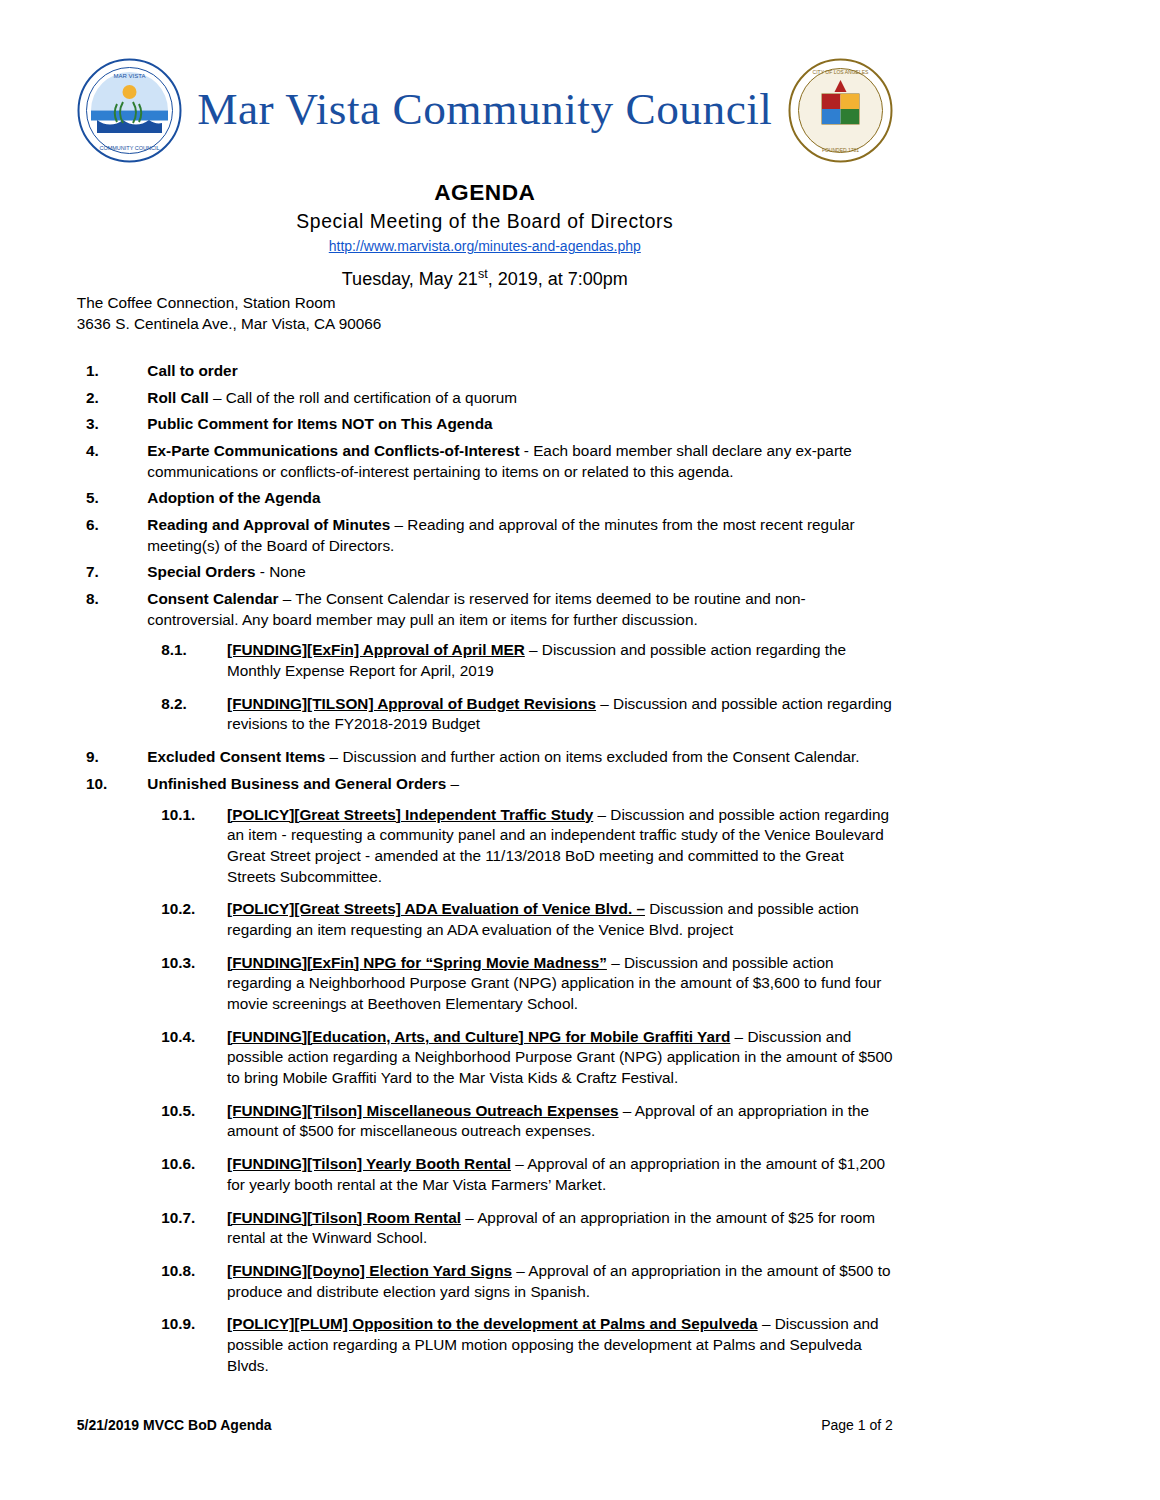MAR VISTA COMMUNITY COUNCIL
Mar Vista Community Council
CITY OF LOS ANGELES FOUNDED 1781
AGENDA
Special Meeting of the Board of Directors
http://www.marvista.org/minutes-and-agendas.php
Tuesday, May 21st, 2019, at 7:00pm
The Coffee Connection, Station Room
3636 S. Centinela Ave., Mar Vista, CA 90066
Call to order
Roll Call – Call of the roll and certification of a quorum
Public Comment for Items NOT on This Agenda
Ex-Parte Communications and Conflicts-of-Interest - Each board member shall declare any ex-parte communications or conflicts-of-interest pertaining to items on or related to this agenda.
Adoption of the Agenda
Reading and Approval of Minutes – Reading and approval of the minutes from the most recent regular meeting(s) of the Board of Directors.
Special Orders - None
Consent Calendar – The Consent Calendar is reserved for items deemed to be routine and non-controversial. Any board member may pull an item or items for further discussion.
8.1.[FUNDING][ExFin] Approval of April MER – Discussion and possible action regarding the Monthly Expense Report for April, 2019
8.2.[FUNDING][TILSON] Approval of Budget Revisions – Discussion and possible action regarding revisions to the FY2018-2019 Budget
Excluded Consent Items – Discussion and further action on items excluded from the Consent Calendar.
Unfinished Business and General Orders –
10.1.[POLICY][Great Streets] Independent Traffic Study – Discussion and possible action regarding an item - requesting a community panel and an independent traffic study of the Venice Boulevard Great Street project - amended at the 11/13/2018 BoD meeting and committed to the Great Streets Subcommittee.
10.2.[POLICY][Great Streets] ADA Evaluation of Venice Blvd. – Discussion and possible action regarding an item requesting an ADA evaluation of the Venice Blvd. project
10.3.[FUNDING][ExFin] NPG for “Spring Movie Madness” – Discussion and possible action regarding a Neighborhood Purpose Grant (NPG) application in the amount of $3,600 to fund four movie screenings at Beethoven Elementary School.
10.4.[FUNDING][Education, Arts, and Culture] NPG for Mobile Graffiti Yard – Discussion and possible action regarding a Neighborhood Purpose Grant (NPG) application in the amount of $500 to bring Mobile Graffiti Yard to the Mar Vista Kids & Craftz Festival.
10.5.[FUNDING][Tilson] Miscellaneous Outreach Expenses – Approval of an appropriation in the amount of $500 for miscellaneous outreach expenses.
10.6.[FUNDING][Tilson] Yearly Booth Rental – Approval of an appropriation in the amount of $1,200 for yearly booth rental at the Mar Vista Farmers’ Market.
10.7.[FUNDING][Tilson] Room Rental – Approval of an appropriation in the amount of $25 for room rental at the Winward School.
10.8.[FUNDING][Doyno] Election Yard Signs – Approval of an appropriation in the amount of $500 to produce and distribute election yard signs in Spanish.
10.9.[POLICY][PLUM] Opposition to the development at Palms and Sepulveda – Discussion and possible action regarding a PLUM motion opposing the development at Palms and Sepulveda Blvds.
5/21/2019 MVCC BoD Agenda
Page 1 of 2